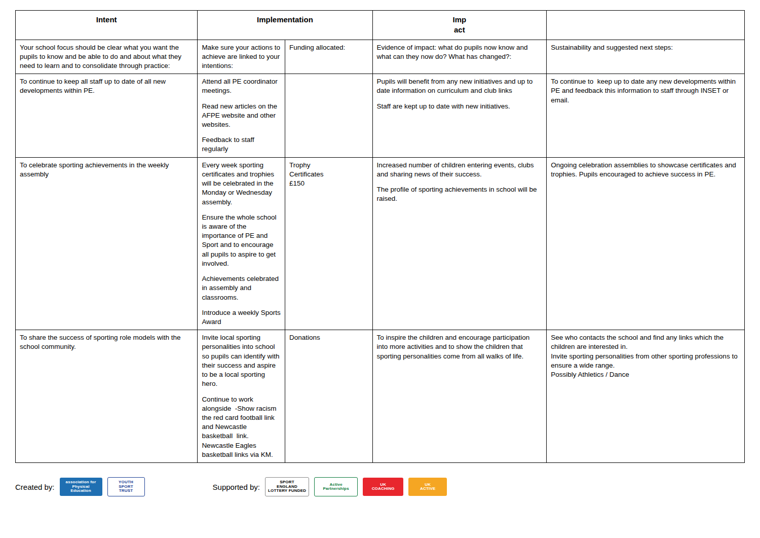| Intent | Implementation | Imp act | |
| --- | --- | --- | --- |
| Your school focus should be clear what you want the pupils to know and be able to do and about what they need to learn and to consolidate through practice: | Make sure your actions to achieve are linked to your intentions: | Funding allocated: | Evidence of impact: what do pupils now know and what can they now do? What has changed?: | Sustainability and suggested next steps: |
| To continue to keep all staff up to date of all new developments within PE. | Attend all PE coordinator meetings. Read new articles on the AFPE website and other websites. Feedback to staff regularly | | Pupils will benefit from any new initiatives and up to date information on curriculum and club links Staff are kept up to date with new initiatives. | To continue to keep up to date any new developments within PE and feedback this information to staff through INSET or email. |
| To celebrate sporting achievements in the weekly assembly | Every week sporting certificates and trophies will be celebrated in the Monday or Wednesday assembly. Ensure the whole school is aware of the importance of PE and Sport and to encourage all pupils to aspire to get involved. Achievements celebrated in assembly and classrooms. Introduce a weekly Sports Award | Trophy Certificates £150 | Increased number of children entering events, clubs and sharing news of their success. The profile of sporting achievements in school will be raised. | Ongoing celebration assemblies to showcase certificates and trophies. Pupils encouraged to achieve success in PE. |
| To share the success of sporting role models with the school community. | Invite local sporting personalities into school so pupils can identify with their success and aspire to be a local sporting hero. Continue to work alongside -Show racism the red card football link and Newcastle basketball link. Newcastle Eagles basketball links via KM. | Donations | To inspire the children and encourage participation into more activities and to show the children that sporting personalities come from all walks of life. | See who contacts the school and find any links which the children are interested in. Invite sporting personalities from other sporting professions to ensure a wide range. Possibly Athletics / Dance |
Created by: association for
Physical
Education YOUTH
SPORT
TRUST
Supported by: SPORT
ENGLAND
LOTTERY FUNDED Active
Partnerships UK
COACHING UK
ACTIVE